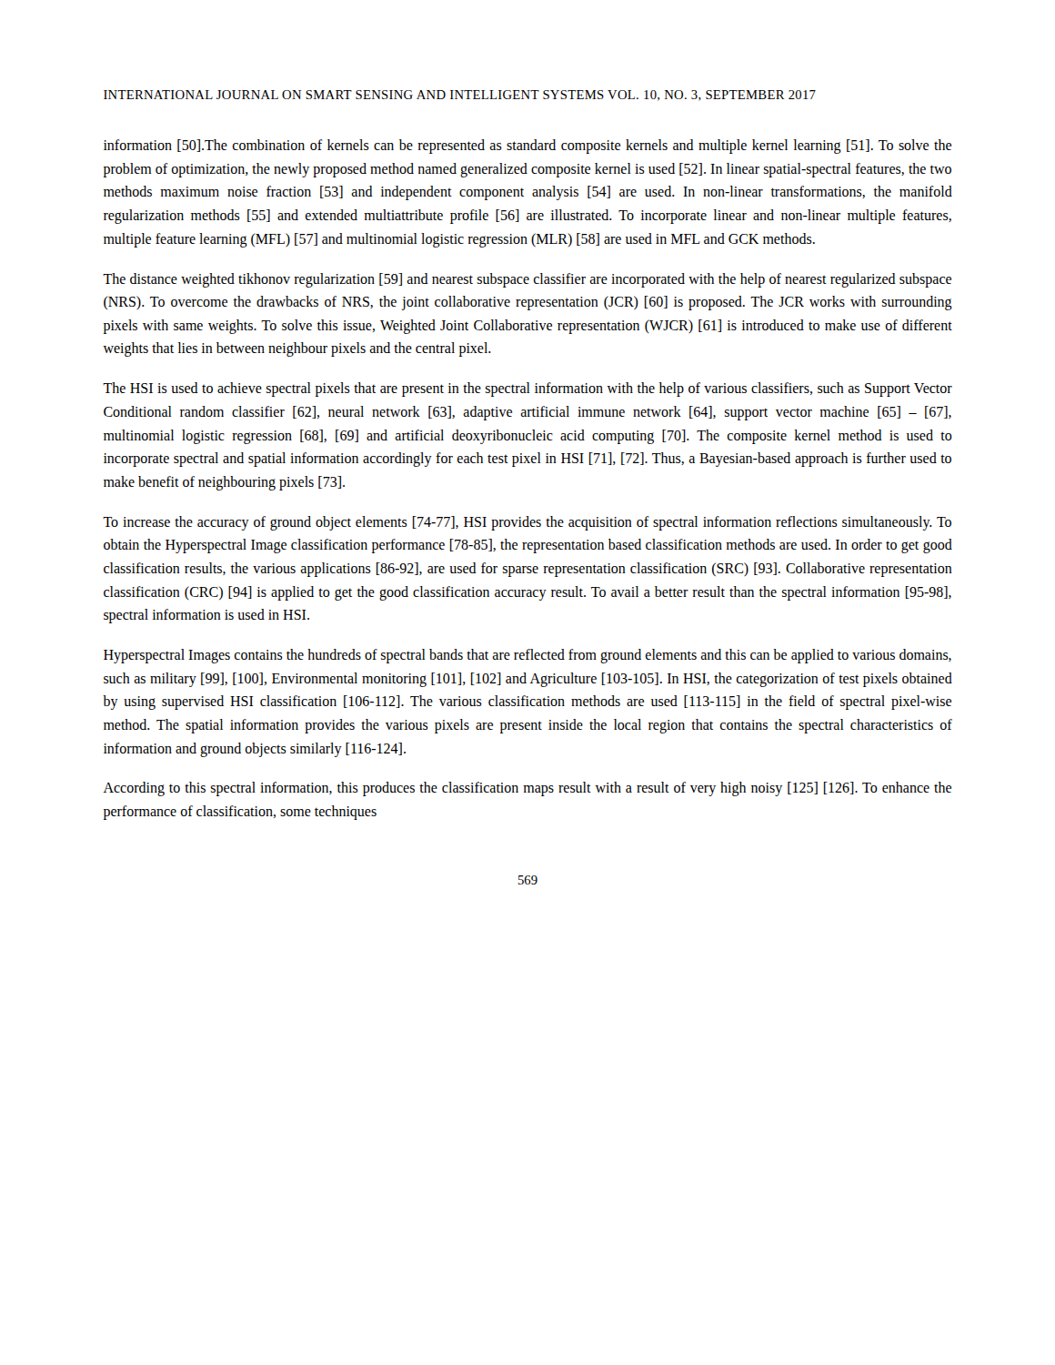International Journal on Smart Sensing and Intelligent Systems Vol. 10, No. 3, September 2017
information [50].The combination of kernels can be represented as standard composite kernels and multiple kernel learning [51]. To solve the problem of optimization, the newly proposed method named generalized composite kernel is used [52]. In linear spatial-spectral features, the two methods maximum noise fraction [53] and independent component analysis [54] are used. In non-linear transformations, the manifold regularization methods [55] and extended multiattribute profile [56] are illustrated. To incorporate linear and non-linear multiple features, multiple feature learning (MFL) [57] and multinomial logistic regression (MLR) [58] are used in MFL and GCK methods.
The distance weighted tikhonov regularization [59] and nearest subspace classifier are incorporated with the help of nearest regularized subspace (NRS). To overcome the drawbacks of NRS, the joint collaborative representation (JCR) [60] is proposed. The JCR works with surrounding pixels with same weights. To solve this issue, Weighted Joint Collaborative representation (WJCR) [61] is introduced to make use of different weights that lies in between neighbour pixels and the central pixel.
The HSI is used to achieve spectral pixels that are present in the spectral information with the help of various classifiers, such as Support Vector Conditional random classifier [62], neural network [63], adaptive artificial immune network [64], support vector machine [65] – [67], multinomial logistic regression [68], [69] and artificial deoxyribonucleic acid computing [70]. The composite kernel method is used to incorporate spectral and spatial information accordingly for each test pixel in HSI [71], [72]. Thus, a Bayesian-based approach is further used to make benefit of neighbouring pixels [73].
To increase the accuracy of ground object elements [74-77], HSI provides the acquisition of spectral information reflections simultaneously. To obtain the Hyperspectral Image classification performance [78-85], the representation based classification methods are used. In order to get good classification results, the various applications [86-92], are used for sparse representation classification (SRC) [93]. Collaborative representation classification (CRC) [94] is applied to get the good classification accuracy result. To avail a better result than the spectral information [95-98], spectral information is used in HSI.
Hyperspectral Images contains the hundreds of spectral bands that are reflected from ground elements and this can be applied to various domains, such as military [99], [100], Environmental monitoring [101], [102] and Agriculture [103-105]. In HSI, the categorization of test pixels obtained by using supervised HSI classification [106-112]. The various classification methods are used [113-115] in the field of spectral pixel-wise method. The spatial information provides the various pixels are present inside the local region that contains the spectral characteristics of information and ground objects similarly [116-124].
According to this spectral information, this produces the classification maps result with a result of very high noisy [125] [126]. To enhance the performance of classification, some techniques
569